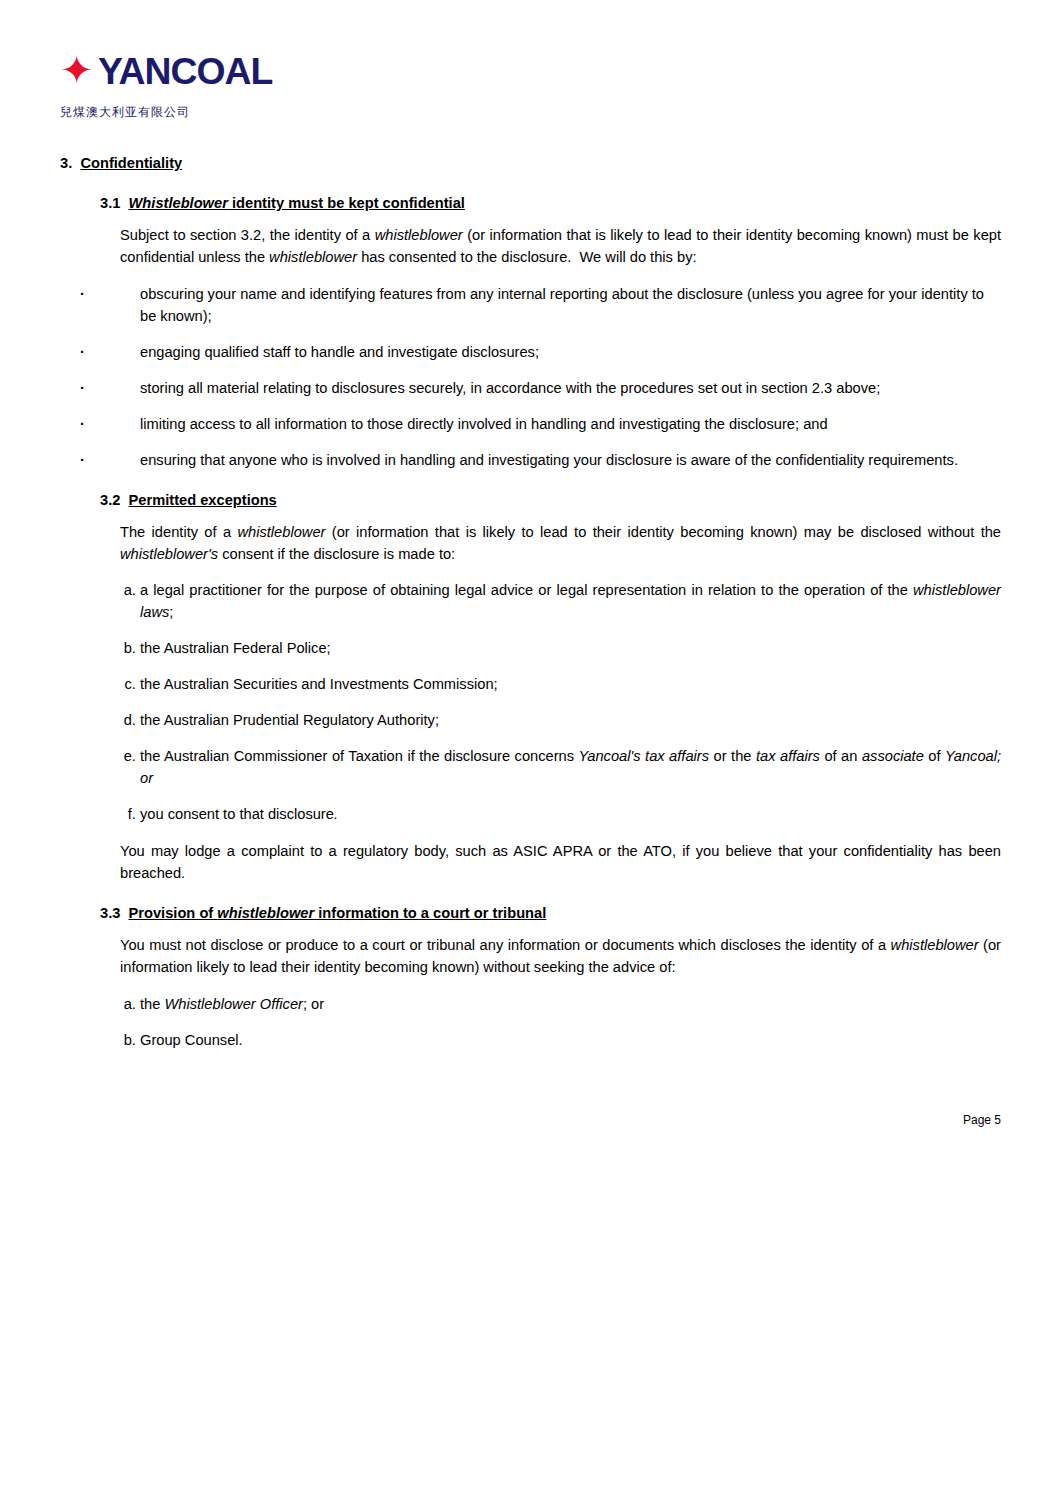✦ YAN COAL
兒煤澳大利亚有限公司
3. Confidentiality
3.1 Whistleblower identity must be kept confidential
Subject to section 3.2, the identity of a whistleblower (or information that is likely to lead to their identity becoming known) must be kept confidential unless the whistleblower has consented to the disclosure. We will do this by:
obscuring your name and identifying features from any internal reporting about the disclosure (unless you agree for your identity to be known);
engaging qualified staff to handle and investigate disclosures;
storing all material relating to disclosures securely, in accordance with the procedures set out in section 2.3 above;
limiting access to all information to those directly involved in handling and investigating the disclosure; and
ensuring that anyone who is involved in handling and investigating your disclosure is aware of the confidentiality requirements.
3.2 Permitted exceptions
The identity of a whistleblower (or information that is likely to lead to their identity becoming known) may be disclosed without the whistleblower's consent if the disclosure is made to:
a legal practitioner for the purpose of obtaining legal advice or legal representation in relation to the operation of the whistleblower laws;
the Australian Federal Police;
the Australian Securities and Investments Commission;
the Australian Prudential Regulatory Authority;
the Australian Commissioner of Taxation if the disclosure concerns Yancoal's tax affairs or the tax affairs of an associate of Yancoal; or
you consent to that disclosure.
You may lodge a complaint to a regulatory body, such as ASIC APRA or the ATO, if you believe that your confidentiality has been breached.
3.3 Provision of whistleblower information to a court or tribunal
You must not disclose or produce to a court or tribunal any information or documents which discloses the identity of a whistleblower (or information likely to lead their identity becoming known) without seeking the advice of:
the Whistleblower Officer; or
Group Counsel.
Page 5